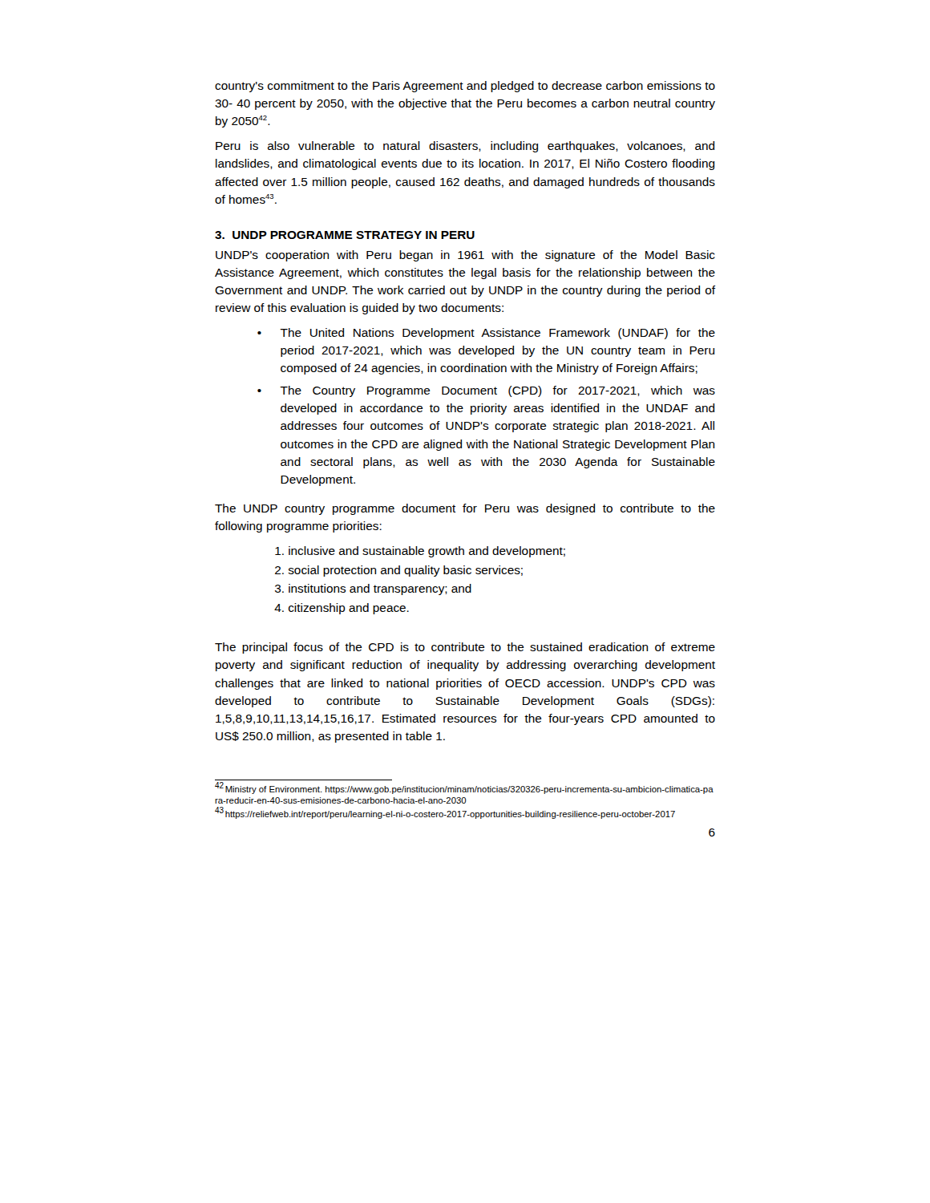country's commitment to the Paris Agreement and pledged to decrease carbon emissions to 30- 40 percent by 2050, with the objective that the Peru becomes a carbon neutral country by 205042.
Peru is also vulnerable to natural disasters, including earthquakes, volcanoes, and landslides, and climatological events due to its location. In 2017, El Niño Costero flooding affected over 1.5 million people, caused 162 deaths, and damaged hundreds of thousands of homes43.
3. UNDP PROGRAMME STRATEGY IN PERU
UNDP's cooperation with Peru began in 1961 with the signature of the Model Basic Assistance Agreement, which constitutes the legal basis for the relationship between the Government and UNDP. The work carried out by UNDP in the country during the period of review of this evaluation is guided by two documents:
The United Nations Development Assistance Framework (UNDAF) for the period 2017-2021, which was developed by the UN country team in Peru composed of 24 agencies, in coordination with the Ministry of Foreign Affairs;
The Country Programme Document (CPD) for 2017-2021, which was developed in accordance to the priority areas identified in the UNDAF and addresses four outcomes of UNDP's corporate strategic plan 2018-2021. All outcomes in the CPD are aligned with the National Strategic Development Plan and sectoral plans, as well as with the 2030 Agenda for Sustainable Development.
The UNDP country programme document for Peru was designed to contribute to the following programme priorities:
inclusive and sustainable growth and development;
social protection and quality basic services;
institutions and transparency; and
citizenship and peace.
The principal focus of the CPD is to contribute to the sustained eradication of extreme poverty and significant reduction of inequality by addressing overarching development challenges that are linked to national priorities of OECD accession. UNDP's CPD was developed to contribute to Sustainable Development Goals (SDGs): 1,5,8,9,10,11,13,14,15,16,17. Estimated resources for the four-years CPD amounted to US$ 250.0 million, as presented in table 1.
42 Ministry of Environment. https://www.gob.pe/institucion/minam/noticias/320326-peru-incrementa-su-ambicion-climatica-para-reducir-en-40-sus-emisiones-de-carbono-hacia-el-ano-2030
43 https://reliefweb.int/report/peru/learning-el-ni-o-costero-2017-opportunities-building-resilience-peru-october-2017
6